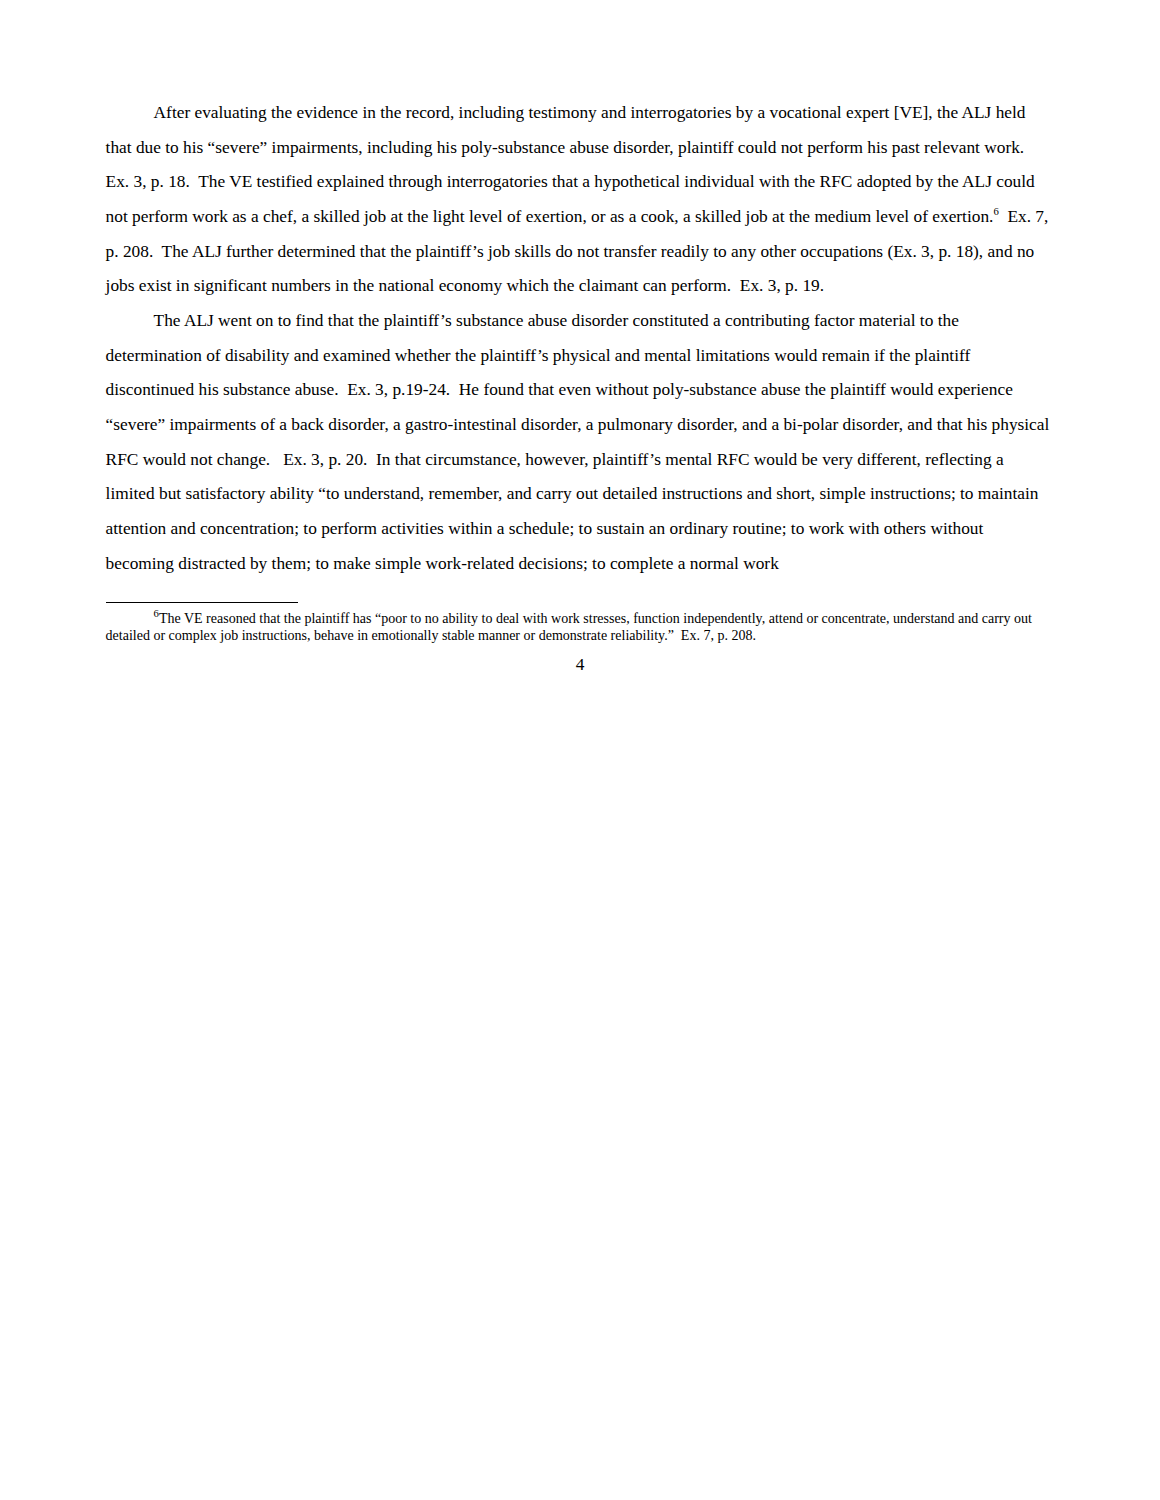After evaluating the evidence in the record, including testimony and interrogatories by a vocational expert [VE], the ALJ held that due to his “severe” impairments, including his poly-substance abuse disorder, plaintiff could not perform his past relevant work. Ex. 3, p. 18. The VE testified explained through interrogatories that a hypothetical individual with the RFC adopted by the ALJ could not perform work as a chef, a skilled job at the light level of exertion, or as a cook, a skilled job at the medium level of exertion.6 Ex. 7, p. 208. The ALJ further determined that the plaintiff’s job skills do not transfer readily to any other occupations (Ex. 3, p. 18), and no jobs exist in significant numbers in the national economy which the claimant can perform. Ex. 3, p. 19.
The ALJ went on to find that the plaintiff’s substance abuse disorder constituted a contributing factor material to the determination of disability and examined whether the plaintiff’s physical and mental limitations would remain if the plaintiff discontinued his substance abuse. Ex. 3, p.19-24. He found that even without poly-substance abuse the plaintiff would experience “severe” impairments of a back disorder, a gastro-intestinal disorder, a pulmonary disorder, and a bi-polar disorder, and that his physical RFC would not change. Ex. 3, p. 20. In that circumstance, however, plaintiff’s mental RFC would be very different, reflecting a limited but satisfactory ability “to understand, remember, and carry out detailed instructions and short, simple instructions; to maintain attention and concentration; to perform activities within a schedule; to sustain an ordinary routine; to work with others without becoming distracted by them; to make simple work-related decisions; to complete a normal work
6The VE reasoned that the plaintiff has “poor to no ability to deal with work stresses, function independently, attend or concentrate, understand and carry out detailed or complex job instructions, behave in emotionally stable manner or demonstrate reliability.” Ex. 7, p. 208.
4